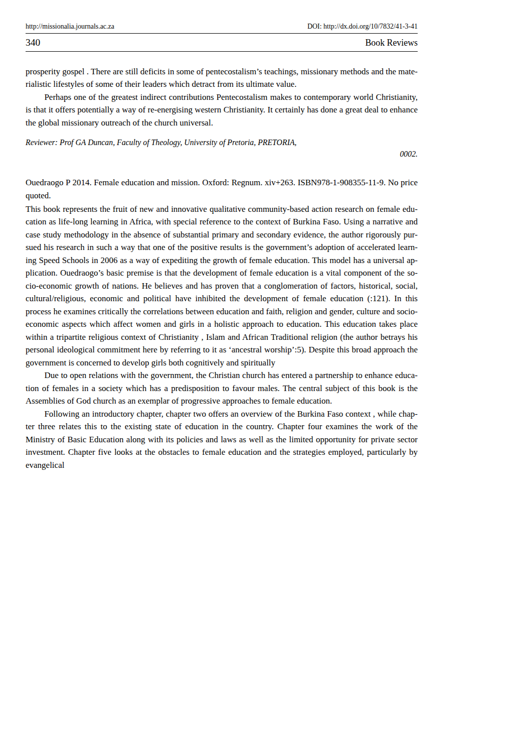http://missionalia.journals.ac.za DOI: http://dx.doi.org/10/7832/41-3-41
340 Book Reviews
prosperity gospel . There are still deficits in some of pentecostalism’s teachings, missionary methods and the materialistic lifestyles of some of their leaders which detract from its ultimate value.
Perhaps one of the greatest indirect contributions Pentecostalism makes to contemporary world Christianity, is that it offers potentially a way of re-energising western Christianity. It certainly has done a great deal to enhance the global missionary outreach of the church universal.
Reviewer: Prof GA Duncan, Faculty of Theology, University of Pretoria, PRETORIA, 0002.
Ouedraogo P 2014. Female education and mission. Oxford: Regnum. xiv+263. ISBN978-1-908355-11-9. No price quoted.
This book represents the fruit of new and innovative qualitative community-based action research on female education as life-long learning in Africa, with special reference to the context of Burkina Faso. Using a narrative and case study methodology in the absence of substantial primary and secondary evidence, the author rigorously pursued his research in such a way that one of the positive results is the government’s adoption of accelerated learning Speed Schools in 2006 as a way of expediting the growth of female education. This model has a universal application. Ouedraogo’s basic premise is that the development of female education is a vital component of the socio-economic growth of nations. He believes and has proven that a conglomeration of factors, historical, social, cultural/religious, economic and political have inhibited the development of female education (:121). In this process he examines critically the correlations between education and faith, religion and gender, culture and socio-economic aspects which affect women and girls in a holistic approach to education. This education takes place within a tripartite religious context of Christianity , Islam and African Traditional religion (the author betrays his personal ideological commitment here by referring to it as ‘ancestral worship’:5). Despite this broad approach the government is concerned to develop girls both cognitively and spiritually
Due to open relations with the government, the Christian church has entered a partnership to enhance education of females in a society which has a predisposition to favour males. The central subject of this book is the Assemblies of God church as an exemplar of progressive approaches to female education.
Following an introductory chapter, chapter two offers an overview of the Burkina Faso context , while chapter three relates this to the existing state of education in the country. Chapter four examines the work of the Ministry of Basic Education along with its policies and laws as well as the limited opportunity for private sector investment. Chapter five looks at the obstacles to female education and the strategies employed, particularly by evangelical